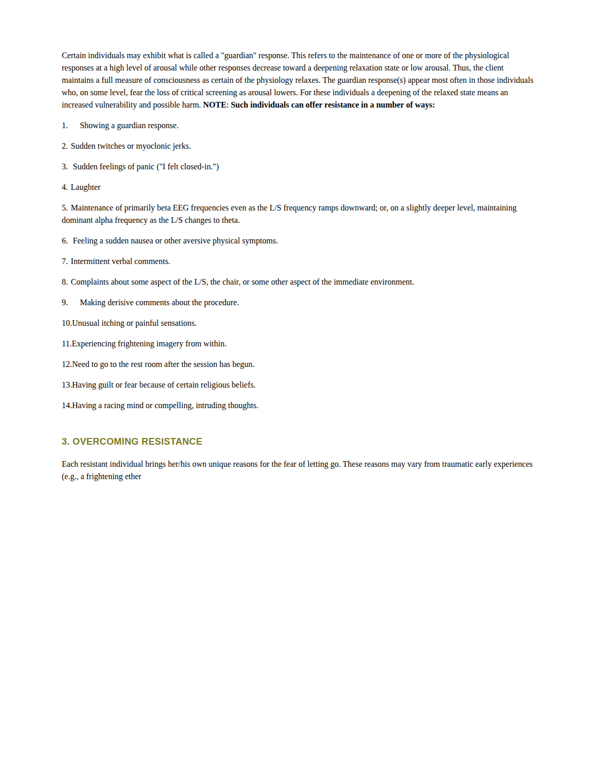Certain individuals may exhibit what is called a "guardian" response. This refers to the maintenance of one or more of the physiological responses at a high level of arousal while other responses decrease toward a deepening relaxation state or low arousal. Thus, the client maintains a full measure of consciousness as certain of the physiology relaxes. The guardian response(s) appear most often in those individuals who, on some level, fear the loss of critical screening as arousal lowers. For these individuals a deepening of the relaxed state means an increased vulnerability and possible harm. NOTE: Such individuals can offer resistance in a number of ways:
1. Showing a guardian response.
2. Sudden twitches or myoclonic jerks.
3. Sudden feelings of panic ("I felt closed-in.")
4. Laughter
5. Maintenance of primarily beta EEG frequencies even as the L/S frequency ramps downward; or, on a slightly deeper level, maintaining dominant alpha frequency as the L/S changes to theta.
6. Feeling a sudden nausea or other aversive physical symptoms.
7. Intermittent verbal comments.
8. Complaints about some aspect of the L/S, the chair, or some other aspect of the immediate environment.
9. Making derisive comments about the procedure.
10. Unusual itching or painful sensations.
11. Experiencing frightening imagery from within.
12. Need to go to the rest room after the session has begun.
13. Having guilt or fear because of certain religious beliefs.
14. Having a racing mind or compelling, intruding thoughts.
3. OVERCOMING RESISTANCE
Each resistant individual brings her/his own unique reasons for the fear of letting go. These reasons may vary from traumatic early experiences (e.g., a frightening ether